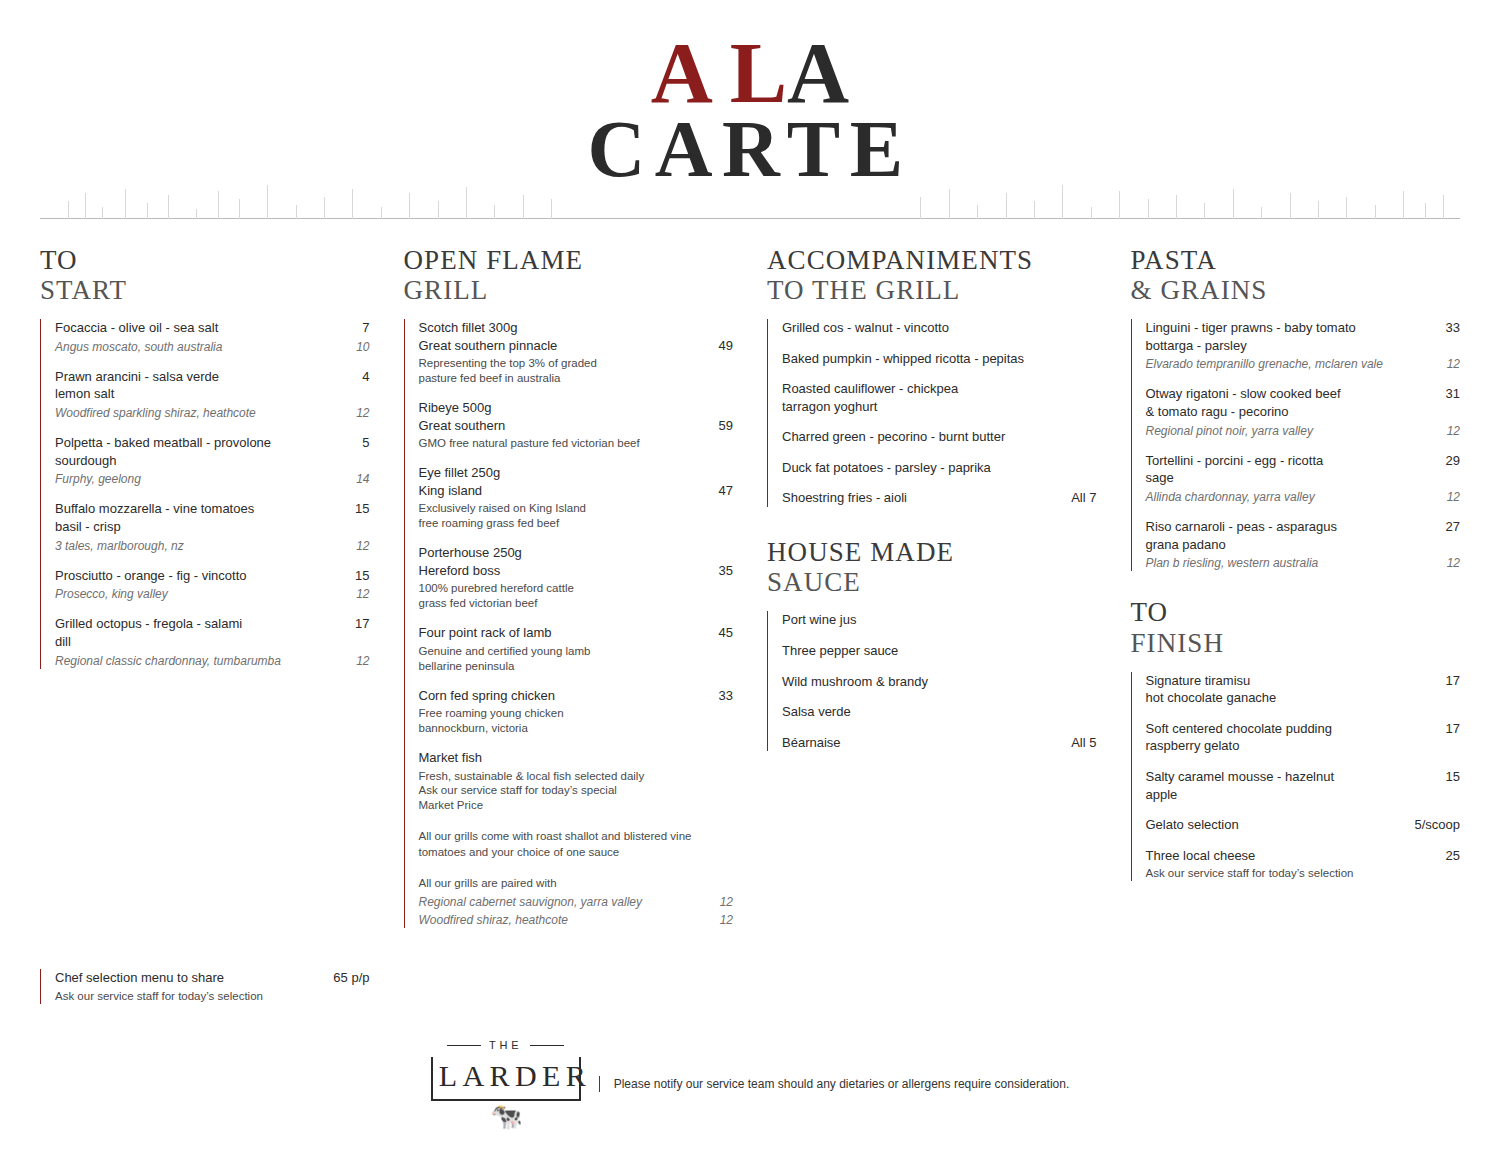A LA CARTE
ToStart
Focaccia - olive oil - sea salt 7
Angus moscato, south australia 10
Prawn arancini - salsa verde
lemon salt 4
Woodfired sparkling shiraz, heathcote 12
Polpetta - baked meatball - provolone
sourdough 5
Furphy, geelong 14
Buffalo mozzarella - vine tomatoes
basil - crisp 15
3 tales, marlborough, nz 12
Prosciutto - orange - fig - vincotto 15
Prosecco, king valley 12
Grilled octopus - fregola - salami
dill 17
Regional classic chardonnay, tumbarumba 12
Chef selection menu to share 65 p/p
Ask our service staff for today’s selection
Open FlameGrill
Scotch fillet 300g
Great southern pinnacle 49
Representing the top 3% of graded
pasture fed beef in australia
Ribeye 500g
Great southern 59
GMO free natural pasture fed victorian beef
Eye fillet 250g
King island 47
Exclusively raised on King Island
free roaming grass fed beef
Porterhouse 250g
Hereford boss 35
100% purebred hereford cattle
grass fed victorian beef
Four point rack of lamb 45
Genuine and certified young lamb
bellarine peninsula
Corn fed spring chicken 33
Free roaming young chicken
bannockburn, victoria
Market fish
Fresh, sustainable & local fish selected daily
Ask our service staff for today’s special
Market Price
All our grills come with roast shallot and blistered vine
tomatoes and your choice of one sauce
All our grills are paired with
Regional cabernet sauvignon, yarra valley 12
Woodfired shiraz, heathcote 12
AccompanimentsTo the Grill
Grilled cos - walnut - vincotto
Baked pumpkin - whipped ricotta - pepitas
Roasted cauliflower - chickpea
tarragon yoghurt
Charred green - pecorino - burnt butter
Duck fat potatoes - parsley - paprika
Shoestring fries - aioli All 7
House MadeSauce
Port wine jus
Three pepper sauce
Wild mushroom & brandy
Salsa verde
Béarnaise All 5
Pasta& Grains
Linguini - tiger prawns - baby tomato
bottarga - parsley 33
Elvarado tempranillo grenache, mclaren vale 12
Otway rigatoni - slow cooked beef
& tomato ragu - pecorino 31
Regional pinot noir, yarra valley 12
Tortellini - porcini - egg - ricotta
sage 29
Allinda chardonnay, yarra valley 12
Riso carnaroli - peas - asparagus
grana padano 27
Plan b riesling, western australia 12
ToFinish
Signature tiramisu
hot chocolate ganache 17
Soft centered chocolate pudding
raspberry gelato 17
Salty caramel mousse - hazelnut
apple 15
Gelato selection 5/scoop
Three local cheese 25
Ask our service staff for today’s selection
The
LARDER
🐄
Please notify our service team should any dietaries or allergens require consideration.